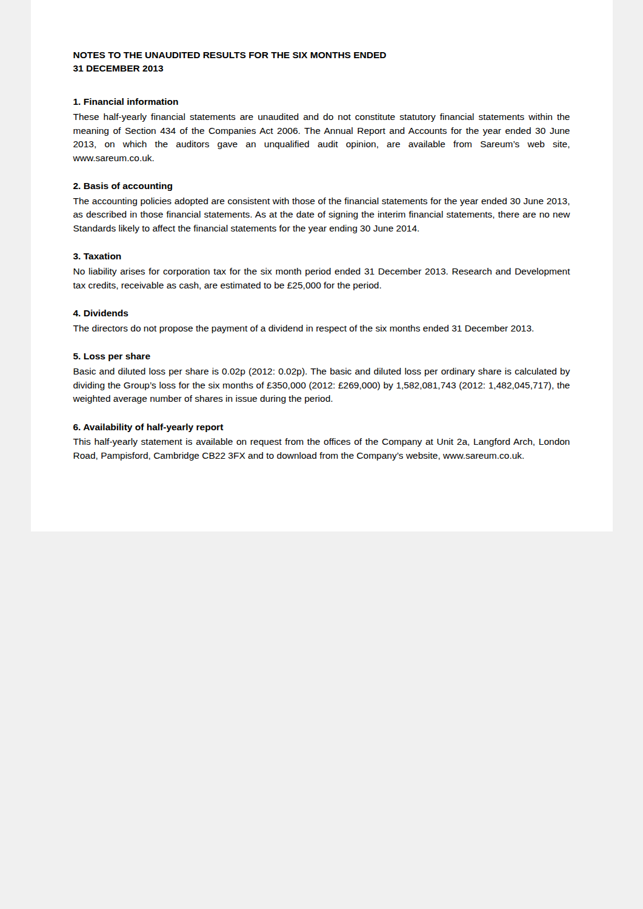NOTES TO THE UNAUDITED RESULTS FOR THE SIX MONTHS ENDED
31 DECEMBER 2013
1. Financial information
These half-yearly financial statements are unaudited and do not constitute statutory financial statements within the meaning of Section 434 of the Companies Act 2006. The Annual Report and Accounts for the year ended 30 June 2013, on which the auditors gave an unqualified audit opinion, are available from Sareum’s web site, www.sareum.co.uk.
2. Basis of accounting
The accounting policies adopted are consistent with those of the financial statements for the year ended 30 June 2013, as described in those financial statements. As at the date of signing the interim financial statements, there are no new Standards likely to affect the financial statements for the year ending 30 June 2014.
3. Taxation
No liability arises for corporation tax for the six month period ended 31 December 2013. Research and Development tax credits, receivable as cash, are estimated to be £25,000 for the period.
4. Dividends
The directors do not propose the payment of a dividend in respect of the six months ended 31 December 2013.
5. Loss per share
Basic and diluted loss per share is 0.02p (2012: 0.02p). The basic and diluted loss per ordinary share is calculated by dividing the Group’s loss for the six months of £350,000 (2012: £269,000) by 1,582,081,743 (2012: 1,482,045,717), the weighted average number of shares in issue during the period.
6. Availability of half-yearly report
This half-yearly statement is available on request from the offices of the Company at Unit 2a, Langford Arch, London Road, Pampisford, Cambridge CB22 3FX and to download from the Company’s website, www.sareum.co.uk.